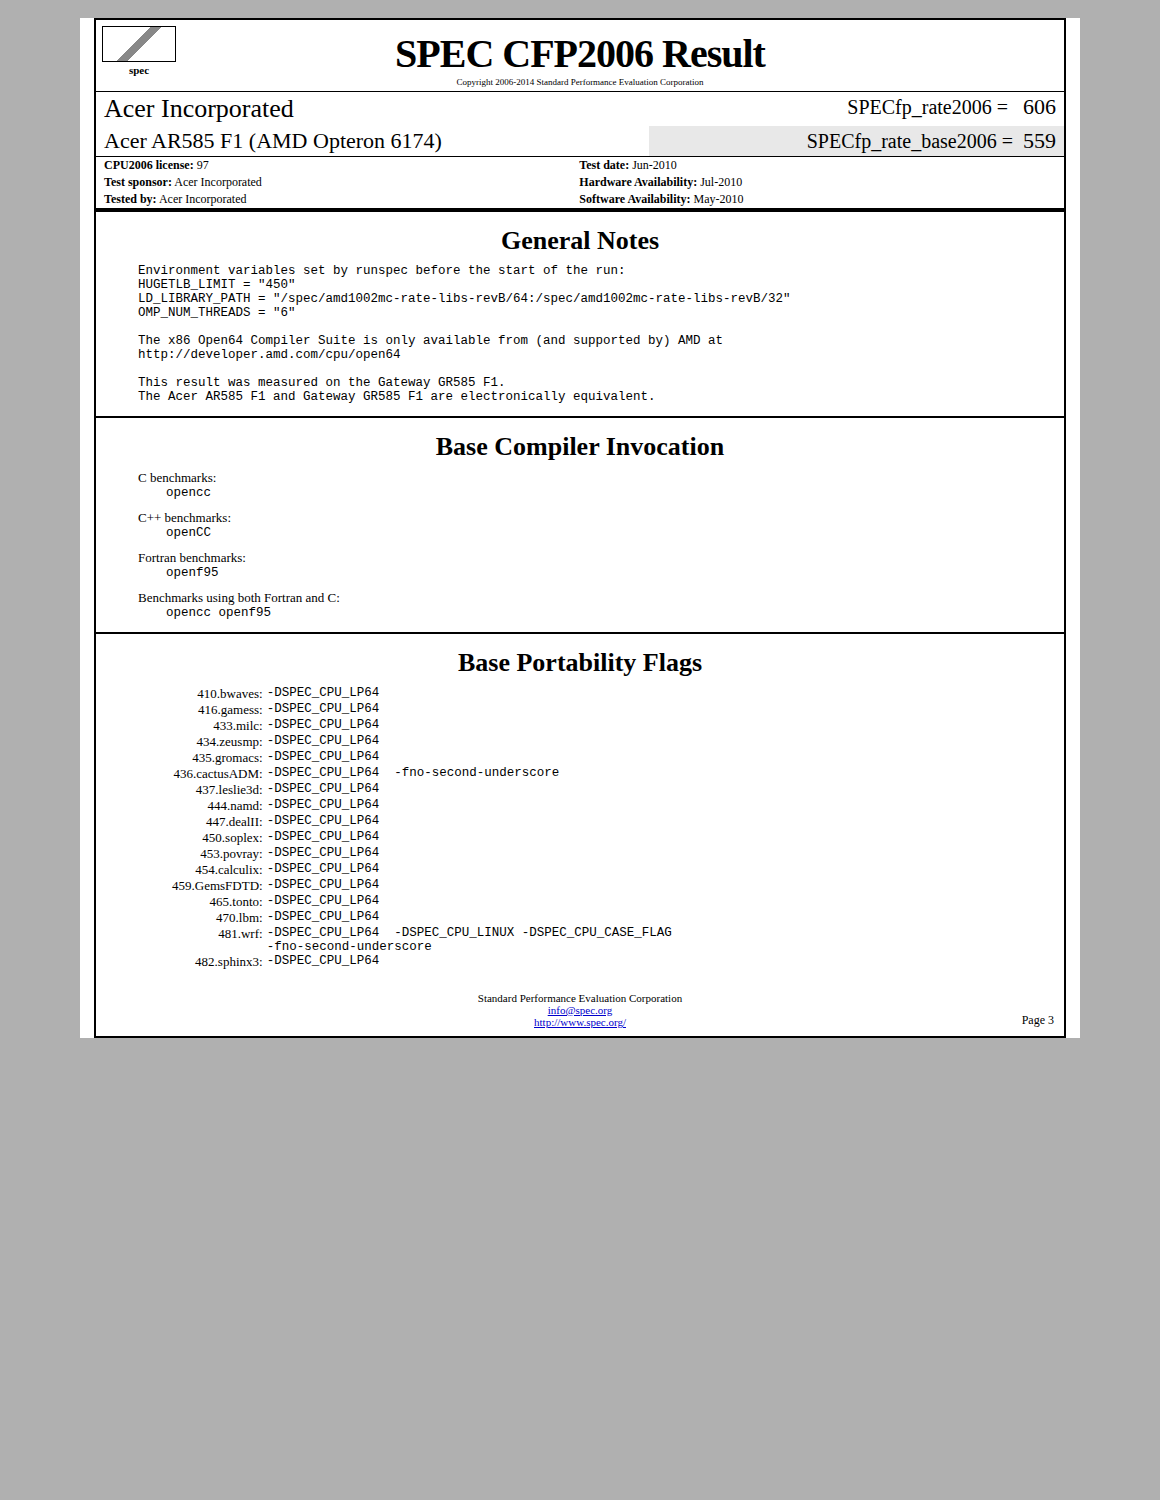spec
SPEC CFP2006 Result
Copyright 2006-2014 Standard Performance Evaluation Corporation
| Acer Incorporated | SPECfp_rate2006 = 606 |
| Acer AR585 F1 (AMD Opteron 6174) | SPECfp_rate_base2006 = 559 |
| CPU2006 license: 97 | Test date: Jun-2010 |
| Test sponsor: Acer Incorporated | Hardware Availability: Jul-2010 |
| Tested by: Acer Incorporated | Software Availability: May-2010 |
General Notes
Environment variables set by runspec before the start of the run:
HUGETLB_LIMIT = "450"
LD_LIBRARY_PATH = "/spec/amd1002mc-rate-libs-revB/64:/spec/amd1002mc-rate-libs-revB/32"
OMP_NUM_THREADS = "6"

The x86 Open64 Compiler Suite is only available from (and supported by) AMD at
http://developer.amd.com/cpu/open64

This result was measured on the Gateway GR585 F1.
The Acer AR585 F1 and Gateway GR585 F1 are electronically equivalent.
Base Compiler Invocation
C benchmarks:
opencc
C++ benchmarks:
openCC
Fortran benchmarks:
openf95
Benchmarks using both Fortran and C:
opencc openf95
Base Portability Flags
| 410.bwaves: | -DSPEC_CPU_LP64 |
| 416.gamess: | -DSPEC_CPU_LP64 |
| 433.milc: | -DSPEC_CPU_LP64 |
| 434.zeusmp: | -DSPEC_CPU_LP64 |
| 435.gromacs: | -DSPEC_CPU_LP64 |
| 436.cactusADM: | -DSPEC_CPU_LP64 -fno-second-underscore |
| 437.leslie3d: | -DSPEC_CPU_LP64 |
| 444.namd: | -DSPEC_CPU_LP64 |
| 447.dealII: | -DSPEC_CPU_LP64 |
| 450.soplex: | -DSPEC_CPU_LP64 |
| 453.povray: | -DSPEC_CPU_LP64 |
| 454.calculix: | -DSPEC_CPU_LP64 |
| 459.GemsFDTD: | -DSPEC_CPU_LP64 |
| 465.tonto: | -DSPEC_CPU_LP64 |
| 470.lbm: | -DSPEC_CPU_LP64 |
| 481.wrf: | -DSPEC_CPU_LP64 -DSPEC_CPU_LINUX -DSPEC_CPU_CASE_FLAG -fno-second-underscore |
| 482.sphinx3: | -DSPEC_CPU_LP64 |
Standard Performance Evaluation Corporation
info@spec.org
http://www.spec.org/
Page 3